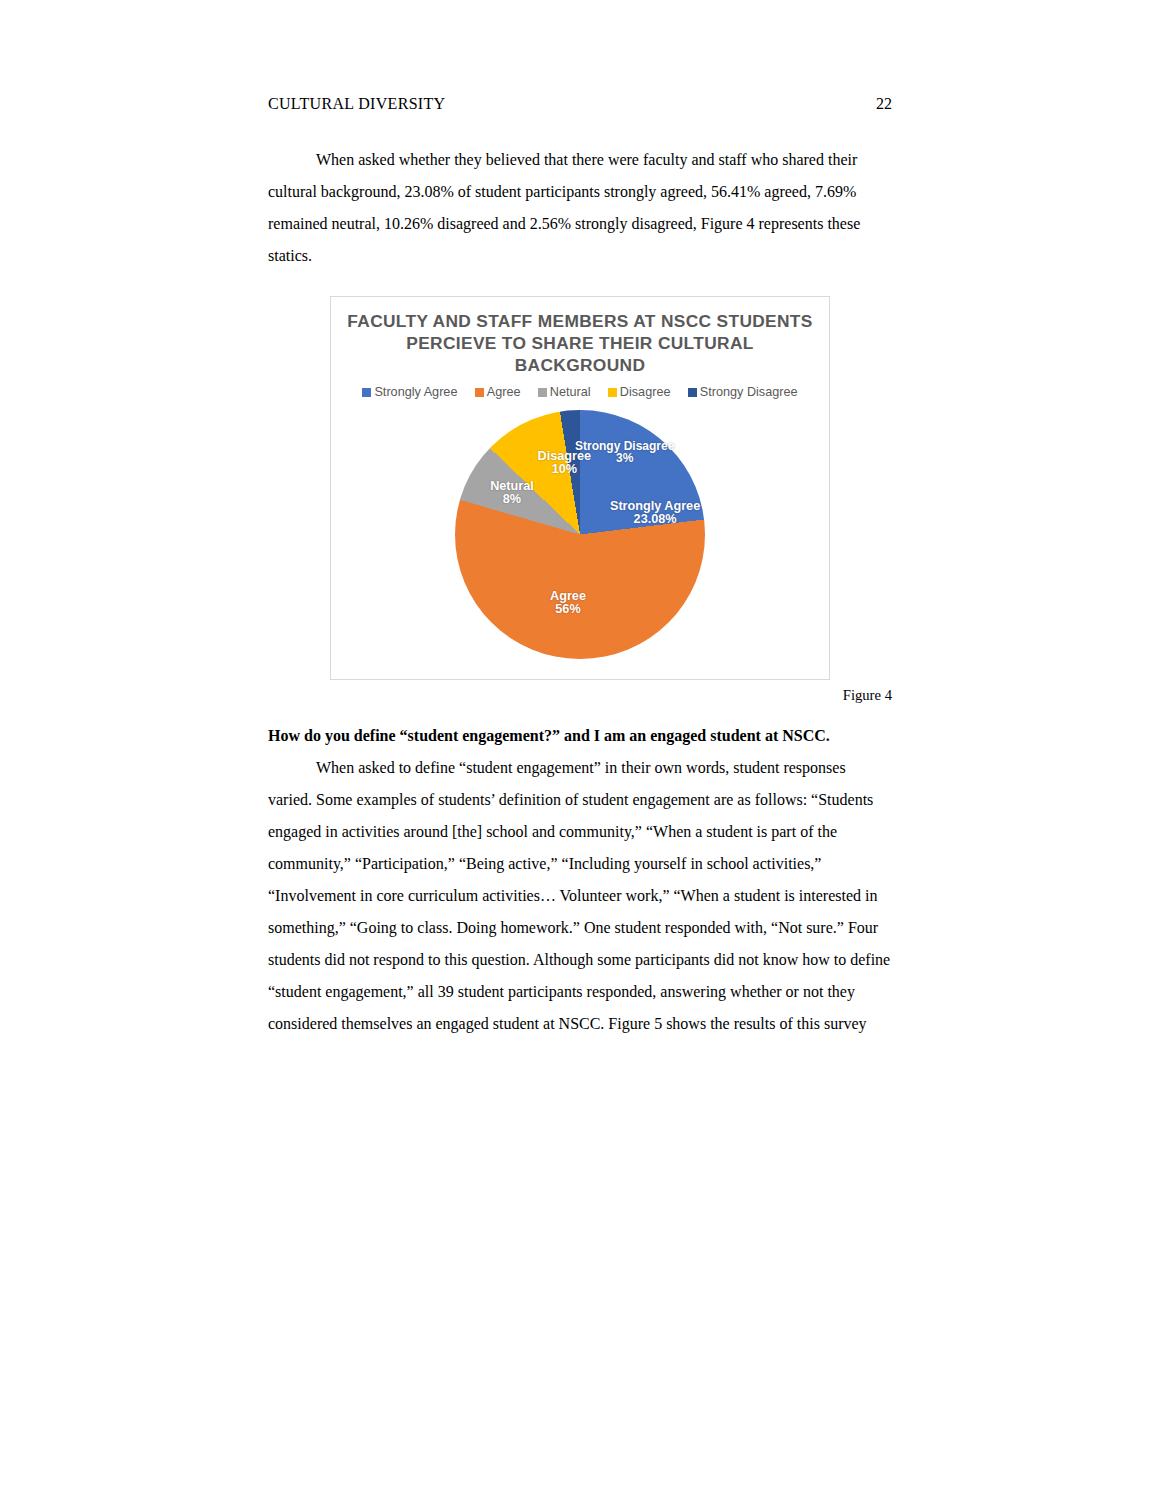Cultural Diversity
22
When asked whether they believed that there were faculty and staff who shared their cultural background, 23.08% of student participants strongly agreed, 56.41% agreed, 7.69% remained neutral, 10.26% disagreed and 2.56% strongly disagreed, Figure 4 represents these statics.
FACULTY AND STAFF MEMBERS AT NSCC STUDENTS PERCIEVE TO SHARE THEIR CULTURAL BACKGROUND
Strongly Agree Agree Netural Disagree Strongy Disagree
Strongly Agree
23.08%
Agree
56%
Netural
8%
Disagree
10%
Strongy Disagree
3%
Figure 4
How do you define “student engagement?” and I am an engaged student at NSCC.
When asked to define “student engagement” in their own words, student responses varied. Some examples of students’ definition of student engagement are as follows: “Students engaged in activities around [the] school and community,” “When a student is part of the community,” “Participation,” “Being active,” “Including yourself in school activities,” “Involvement in core curriculum activities… Volunteer work,” “When a student is interested in something,” “Going to class. Doing homework.” One student responded with, “Not sure.” Four students did not respond to this question. Although some participants did not know how to define “student engagement,” all 39 student participants responded, answering whether or not they considered themselves an engaged student at NSCC. Figure 5 shows the results of this survey